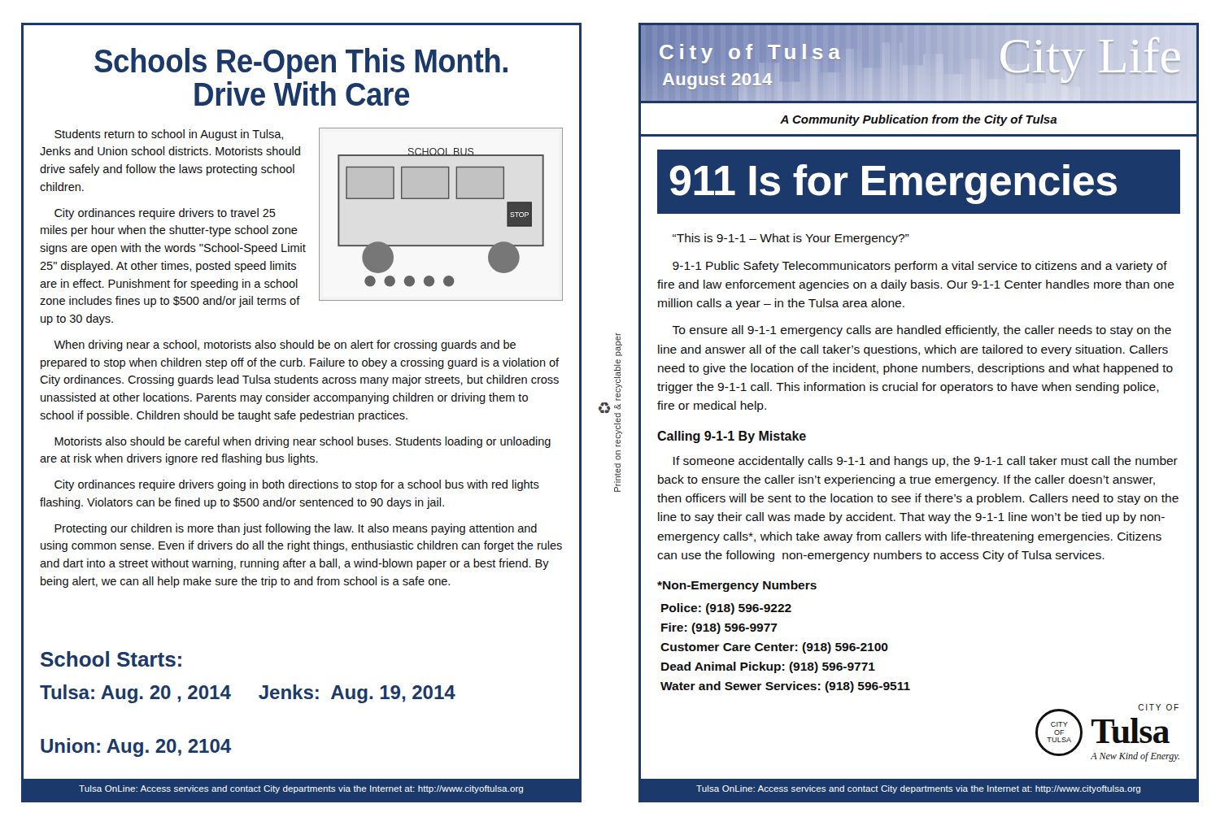Schools Re-Open This Month.
Drive With Care
Students return to school in August in Tulsa, Jenks and Union school districts. Motorists should drive safely and follow the laws protecting school children.
City ordinances require drivers to travel 25 miles per hour when the shutter-type school zone signs are open with the words "School-Speed Limit 25" displayed. At other times, posted speed limits are in effect. Punishment for speeding in a school zone includes fines up to $500 and/or jail terms of up to 30 days.
When driving near a school, motorists also should be on alert for crossing guards and be prepared to stop when children step off of the curb. Failure to obey a crossing guard is a violation of City ordinances. Crossing guards lead Tulsa students across many major streets, but children cross unassisted at other locations. Parents may consider accompanying children or driving them to school if possible. Children should be taught safe pedestrian practices.
Motorists also should be careful when driving near school buses. Students loading or unloading are at risk when drivers ignore red flashing bus lights.
City ordinances require drivers going in both directions to stop for a school bus with red lights flashing. Violators can be fined up to $500 and/or sentenced to 90 days in jail.
Protecting our children is more than just following the law. It also means paying attention and using common sense. Even if drivers do all the right things, enthusiastic children can forget the rules and dart into a street without warning, running after a ball, a wind-blown paper or a best friend. By being alert, we can all help make sure the trip to and from school is a safe one.
School Starts:
Tulsa: Aug. 20 , 2014 Jenks: Aug. 19, 2014 Union: Aug. 20, 2104
Tulsa OnLine: Access services and contact City departments via the Internet at: http://www.cityoftulsa.org
♻
Printed on recycled & recyclable paper
City of Tulsa
August 2014
City Life
A Community Publication from the City of Tulsa
911 Is for Emergencies
“This is 9-1-1 – What is Your Emergency?”
9-1-1 Public Safety Telecommunicators perform a vital service to citizens and a variety of fire and law enforcement agencies on a daily basis. Our 9-1-1 Center handles more than one million calls a year – in the Tulsa area alone.
To ensure all 9-1-1 emergency calls are handled efficiently, the caller needs to stay on the line and answer all of the call taker’s questions, which are tailored to every situation. Callers need to give the location of the incident, phone numbers, descriptions and what happened to trigger the 9-1-1 call. This information is crucial for operators to have when sending police, fire or medical help.
Calling 9-1-1 By Mistake
If someone accidentally calls 9-1-1 and hangs up, the 9-1-1 call taker must call the number back to ensure the caller isn’t experiencing a true emergency. If the caller doesn’t answer, then officers will be sent to the location to see if there’s a problem. Callers need to stay on the line to say their call was made by accident. That way the 9-1-1 line won’t be tied up by non-emergency calls*, which take away from callers with life-threatening emergencies. Citizens can use the following non-emergency numbers to access City of Tulsa services.
*Non-Emergency Numbers
Police: (918) 596-9222
Fire: (918) 596-9977
Customer Care Center: (918) 596-2100
Dead Animal Pickup: (918) 596-9771
Water and Sewer Services: (918) 596-9511
CITY
OF
TULSA
CITY OF
Tulsa
A New Kind of Energy.
Tulsa OnLine: Access services and contact City departments via the Internet at: http://www.cityoftulsa.org